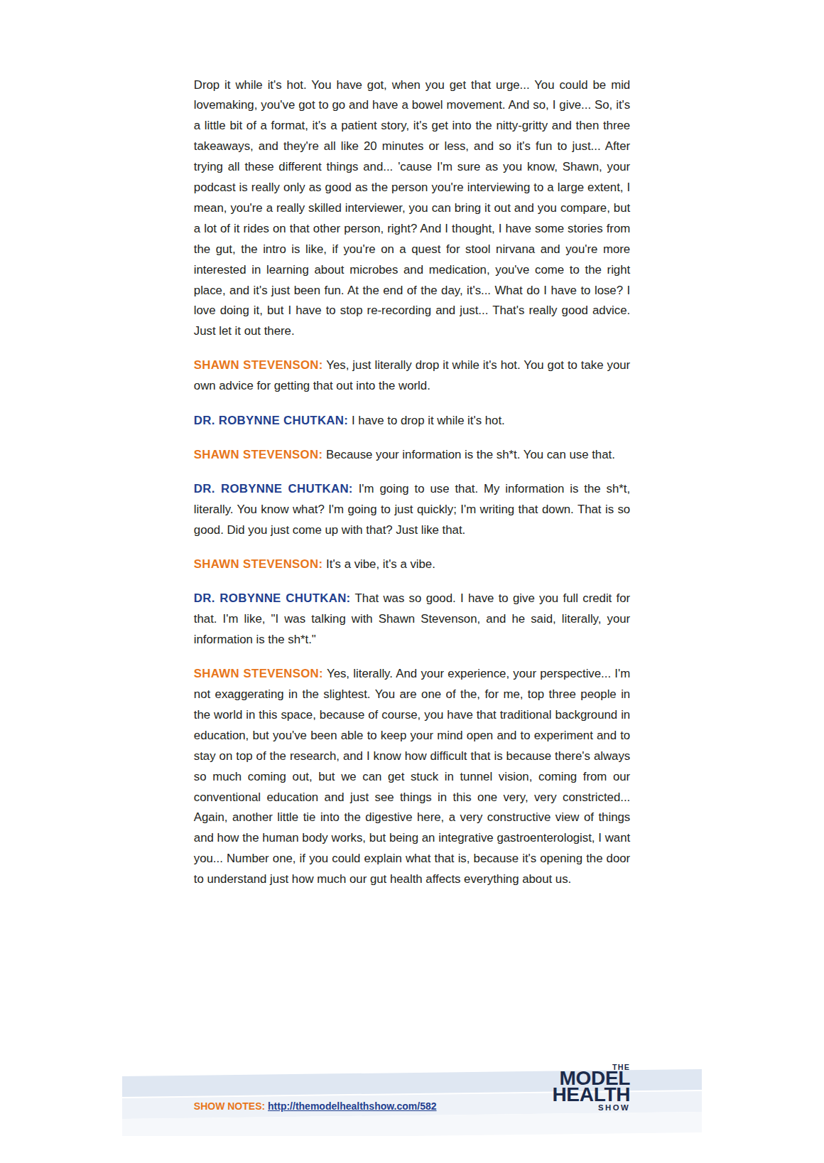Drop it while it's hot. You have got, when you get that urge... You could be mid lovemaking, you've got to go and have a bowel movement. And so, I give... So, it's a little bit of a format, it's a patient story, it's get into the nitty-gritty and then three takeaways, and they're all like 20 minutes or less, and so it's fun to just... After trying all these different things and... 'cause I'm sure as you know, Shawn, your podcast is really only as good as the person you're interviewing to a large extent, I mean, you're a really skilled interviewer, you can bring it out and you compare, but a lot of it rides on that other person, right? And I thought, I have some stories from the gut, the intro is like, if you're on a quest for stool nirvana and you're more interested in learning about microbes and medication, you've come to the right place, and it's just been fun. At the end of the day, it's... What do I have to lose? I love doing it, but I have to stop re-recording and just... That's really good advice. Just let it out there.
SHAWN STEVENSON: Yes, just literally drop it while it's hot. You got to take your own advice for getting that out into the world.
DR. ROBYNNE CHUTKAN: I have to drop it while it's hot.
SHAWN STEVENSON: Because your information is the sh*t. You can use that.
DR. ROBYNNE CHUTKAN: I'm going to use that. My information is the sh*t, literally. You know what? I'm going to just quickly; I'm writing that down. That is so good. Did you just come up with that? Just like that.
SHAWN STEVENSON: It's a vibe, it's a vibe.
DR. ROBYNNE CHUTKAN: That was so good. I have to give you full credit for that. I'm like, "I was talking with Shawn Stevenson, and he said, literally, your information is the sh*t."
SHAWN STEVENSON: Yes, literally. And your experience, your perspective... I'm not exaggerating in the slightest. You are one of the, for me, top three people in the world in this space, because of course, you have that traditional background in education, but you've been able to keep your mind open and to experiment and to stay on top of the research, and I know how difficult that is because there's always so much coming out, but we can get stuck in tunnel vision, coming from our conventional education and just see things in this one very, very constricted... Again, another little tie into the digestive here, a very constructive view of things and how the human body works, but being an integrative gastroenterologist, I want you... Number one, if you could explain what that is, because it's opening the door to understand just how much our gut health affects everything about us.
SHOW NOTES: http://themodelhealthshow.com/582
THE MODEL HEALTH SHOW